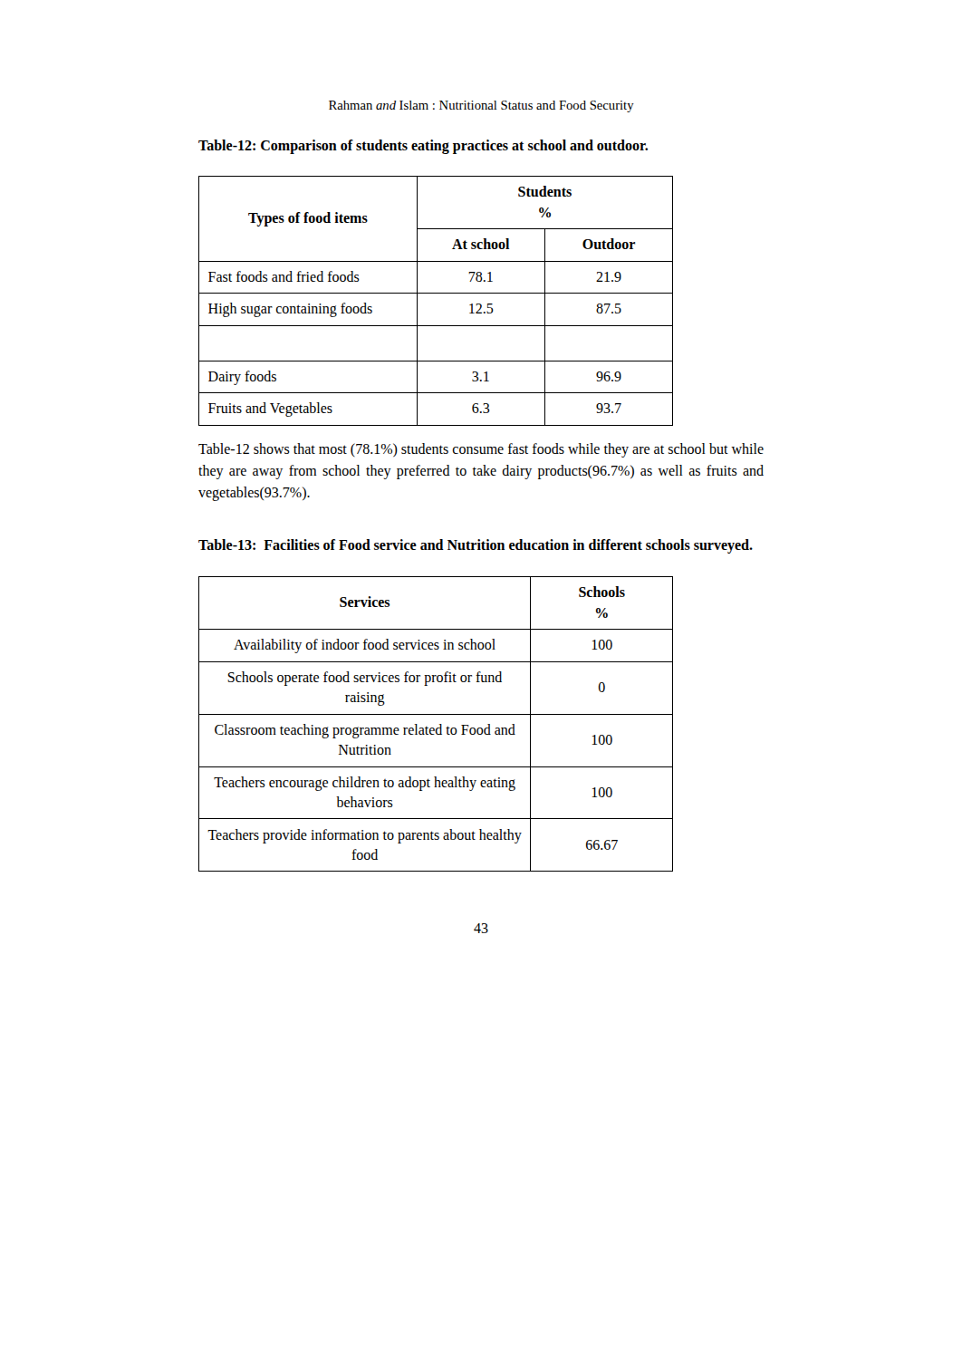Rahman and Islam : Nutritional Status and Food Security
Table-12: Comparison of students eating practices at school and outdoor.
| Types of food items | Students % |
| --- | --- |
| At school | Outdoor |
| Fast foods and fried foods | 78.1 | 21.9 |
| High sugar containing foods | 12.5 | 87.5 |
| Dairy foods | 3.1 | 96.9 |
| Fruits and Vegetables | 6.3 | 93.7 |
Table-12 shows that most (78.1%) students consume fast foods while they are at school but while they are away from school they preferred to take dairy products(96.7%) as well as fruits and vegetables(93.7%).
Table-13: Facilities of Food service and Nutrition education in different schools surveyed.
| Services | Schools % |
| --- | --- |
| Availability of indoor food services in school | 100 |
| Schools operate food services for profit or fund raising | 0 |
| Classroom teaching programme related to Food and Nutrition | 100 |
| Teachers encourage children to adopt healthy eating behaviors | 100 |
| Teachers provide information to parents about healthy food | 66.67 |
43